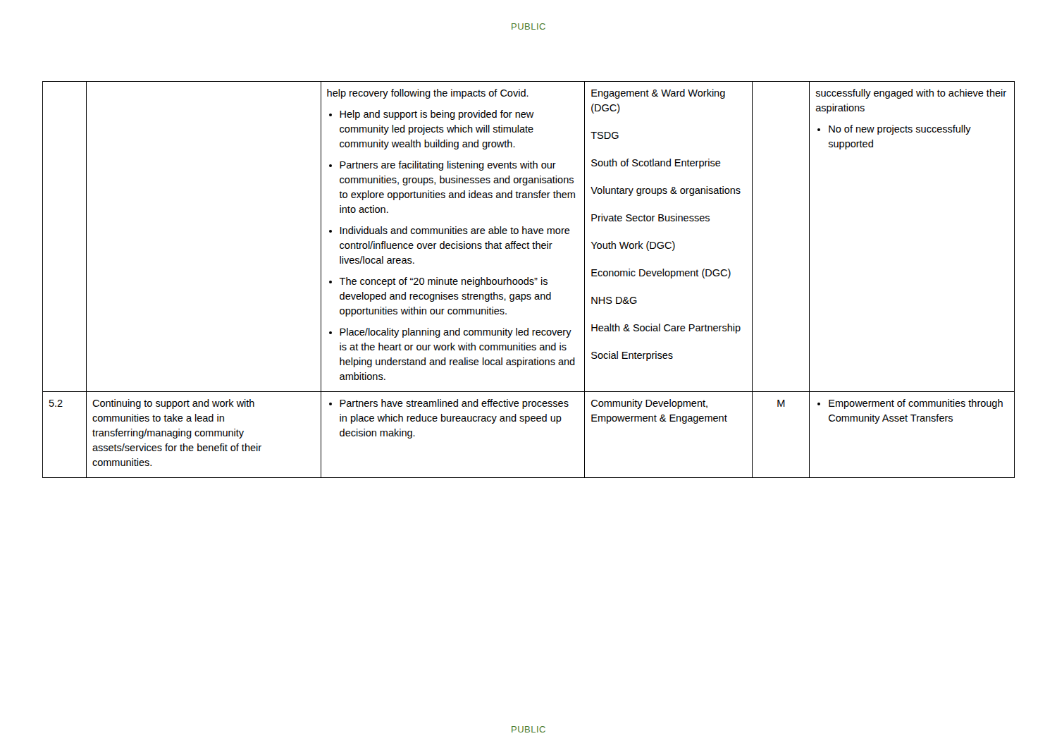PUBLIC
| | | help recovery following the impacts of Covid. Help and support is being provided for new community led projects which will stimulate community wealth building and growth. Partners are facilitating listening events with our communities, groups, businesses and organisations to explore opportunities and ideas and transfer them into action. Individuals and communities are able to have more control/influence over decisions that affect their lives/local areas. The concept of “20 minute neighbourhoods” is developed and recognises strengths, gaps and opportunities within our communities. Place/locality planning and community led recovery is at the heart or our work with communities and is helping understand and realise local aspirations and ambitions. | Engagement & Ward Working (DGC) TSDG South of Scotland Enterprise Voluntary groups & organisations Private Sector Businesses Youth Work (DGC) Economic Development (DGC) NHS D&G Health & Social Care Partnership Social Enterprises | | successfully engaged with to achieve their aspirations No of new projects successfully supported |
| 5.2 | Continuing to support and work with communities to take a lead in transferring/managing community assets/services for the benefit of their communities. | Partners have streamlined and effective processes in place which reduce bureaucracy and speed up decision making. | Community Development, Empowerment & Engagement | M | Empowerment of communities through Community Asset Transfers |
PUBLIC